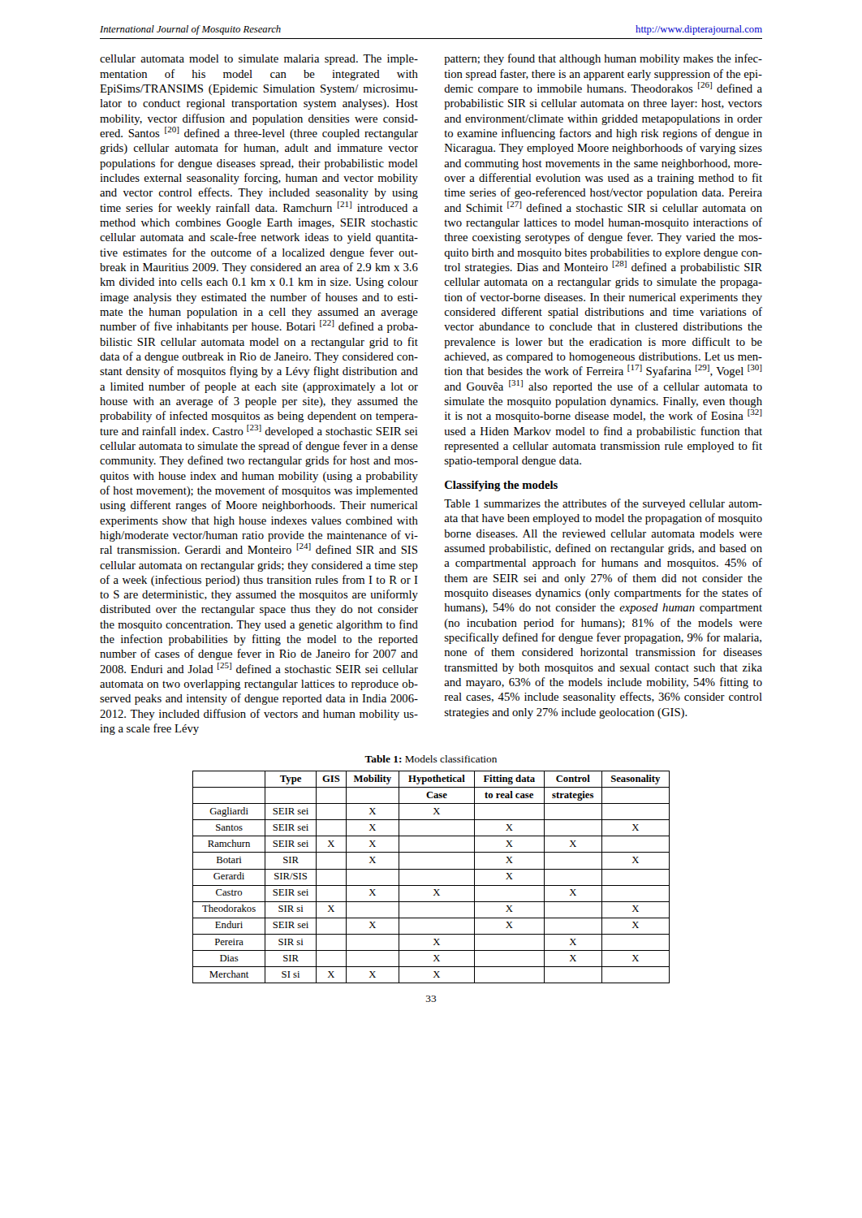International Journal of Mosquito Research http://www.dipterajournal.com
cellular automata model to simulate malaria spread. The implementation of his model can be integrated with EpiSims/TRANSIMS (Epidemic Simulation System/ microsimulator to conduct regional transportation system analyses). Host mobility, vector diffusion and population densities were considered. Santos [20] defined a three-level (three coupled rectangular grids) cellular automata for human, adult and immature vector populations for dengue diseases spread, their probabilistic model includes external seasonality forcing, human and vector mobility and vector control effects. They included seasonality by using time series for weekly rainfall data. Ramchurn [21] introduced a method which combines Google Earth images, SEIR stochastic cellular automata and scale-free network ideas to yield quantitative estimates for the outcome of a localized dengue fever outbreak in Mauritius 2009. They considered an area of 2.9 km x 3.6 km divided into cells each 0.1 km x 0.1 km in size. Using colour image analysis they estimated the number of houses and to estimate the human population in a cell they assumed an average number of five inhabitants per house. Botari [22] defined a probabilistic SIR cellular automata model on a rectangular grid to fit data of a dengue outbreak in Rio de Janeiro. They considered constant density of mosquitos flying by a Lévy flight distribution and a limited number of people at each site (approximately a lot or house with an average of 3 people per site), they assumed the probability of infected mosquitos as being dependent on temperature and rainfall index. Castro [23] developed a stochastic SEIR sei cellular automata to simulate the spread of dengue fever in a dense community. They defined two rectangular grids for host and mosquitos with house index and human mobility (using a probability of host movement); the movement of mosquitos was implemented using different ranges of Moore neighborhoods. Their numerical experiments show that high house indexes values combined with high/moderate vector/human ratio provide the maintenance of viral transmission. Gerardi and Monteiro [24] defined SIR and SIS cellular automata on rectangular grids; they considered a time step of a week (infectious period) thus transition rules from I to R or I to S are deterministic, they assumed the mosquitos are uniformly distributed over the rectangular space thus they do not consider the mosquito concentration. They used a genetic algorithm to find the infection probabilities by fitting the model to the reported number of cases of dengue fever in Rio de Janeiro for 2007 and 2008. Enduri and Jolad [25] defined a stochastic SEIR sei cellular automata on two overlapping rectangular lattices to reproduce observed peaks and intensity of dengue reported data in India 2006-2012. They included diffusion of vectors and human mobility using a scale free Lévy
pattern; they found that although human mobility makes the infection spread faster, there is an apparent early suppression of the epidemic compare to immobile humans. Theodorakos [26] defined a probabilistic SIR si cellular automata on three layer: host, vectors and environment/climate within gridded metapopulations in order to examine influencing factors and high risk regions of dengue in Nicaragua. They employed Moore neighborhoods of varying sizes and commuting host movements in the same neighborhood, moreover a differential evolution was used as a training method to fit time series of geo-referenced host/vector population data. Pereira and Schimit [27] defined a stochastic SIR si celullar automata on two rectangular lattices to model human-mosquito interactions of three coexisting serotypes of dengue fever. They varied the mosquito birth and mosquito bites probabilities to explore dengue control strategies. Dias and Monteiro [28] defined a probabilistic SIR cellular automata on a rectangular grids to simulate the propagation of vector-borne diseases. In their numerical experiments they considered different spatial distributions and time variations of vector abundance to conclude that in clustered distributions the prevalence is lower but the eradication is more difficult to be achieved, as compared to homogeneous distributions. Let us mention that besides the work of Ferreira [17] Syafarina [29], Vogel [30] and Gouvêa [31] also reported the use of a cellular automata to simulate the mosquito population dynamics. Finally, even though it is not a mosquito-borne disease model, the work of Eosina [32] used a Hiden Markov model to find a probabilistic function that represented a cellular automata transmission rule employed to fit spatio-temporal dengue data.
Classifying the models
Table 1 summarizes the attributes of the surveyed cellular automata that have been employed to model the propagation of mosquito borne diseases. All the reviewed cellular automata models were assumed probabilistic, defined on rectangular grids, and based on a compartmental approach for humans and mosquitos. 45% of them are SEIR sei and only 27% of them did not consider the mosquito diseases dynamics (only compartments for the states of humans), 54% do not consider the exposed human compartment (no incubation period for humans); 81% of the models were specifically defined for dengue fever propagation, 9% for malaria, none of them considered horizontal transmission for diseases transmitted by both mosquitos and sexual contact such that zika and mayaro, 63% of the models include mobility, 54% fitting to real cases, 45% include seasonality effects, 36% consider control strategies and only 27% include geolocation (GIS).
Table 1: Models classification
| | Type | GIS | Mobility | Hypothetical | Fitting data | Control | Seasonality |
| --- | --- | --- | --- | --- | --- | --- | --- |
| | | | | Case | to real case | strategies | |
| Gagliardi | SEIR sei | | X | X | | | |
| Santos | SEIR sei | | X | | X | | X |
| Ramchurn | SEIR sei | X | X | | X | X | |
| Botari | SIR | | X | | X | | X |
| Gerardi | SIR/SIS | | | | X | | |
| Castro | SEIR sei | | X | X | | X | |
| Theodorakos | SIR si | X | | | X | | X |
| Enduri | SEIR sei | | X | | X | | X |
| Pereira | SIR si | | | X | | X | |
| Dias | SIR | | | X | | X | X |
| Merchant | SI si | X | X | X | | | |
33